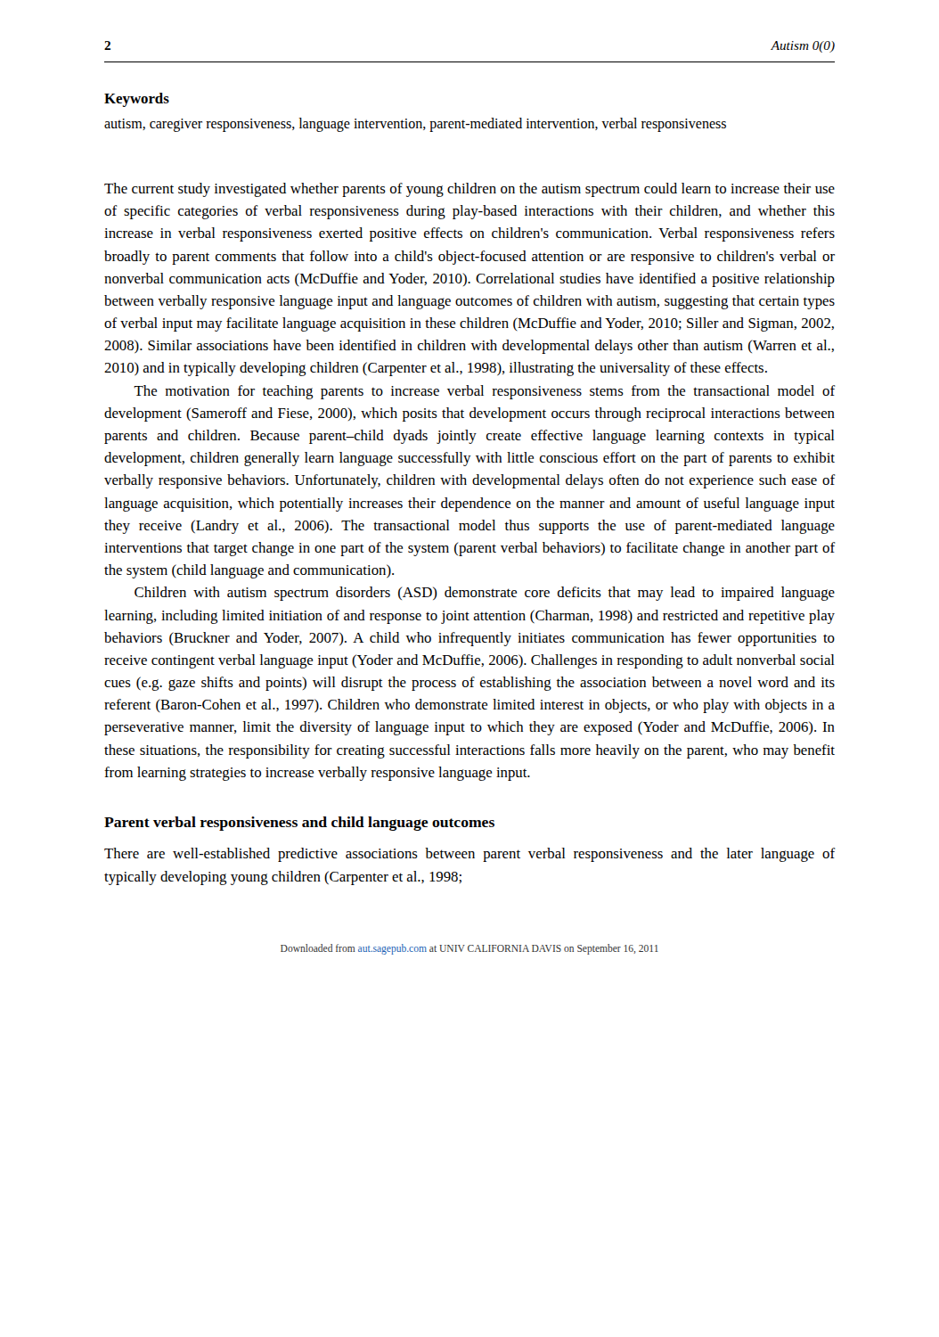2 Autism 0(0)
Keywords
autism, caregiver responsiveness, language intervention, parent-mediated intervention, verbal responsiveness
The current study investigated whether parents of young children on the autism spectrum could learn to increase their use of specific categories of verbal responsiveness during play-based interactions with their children, and whether this increase in verbal responsiveness exerted positive effects on children's communication. Verbal responsiveness refers broadly to parent comments that follow into a child's object-focused attention or are responsive to children's verbal or nonverbal communication acts (McDuffie and Yoder, 2010). Correlational studies have identified a positive relationship between verbally responsive language input and language outcomes of children with autism, suggesting that certain types of verbal input may facilitate language acquisition in these children (McDuffie and Yoder, 2010; Siller and Sigman, 2002, 2008). Similar associations have been identified in children with developmental delays other than autism (Warren et al., 2010) and in typically developing children (Carpenter et al., 1998), illustrating the universality of these effects.
The motivation for teaching parents to increase verbal responsiveness stems from the transactional model of development (Sameroff and Fiese, 2000), which posits that development occurs through reciprocal interactions between parents and children. Because parent–child dyads jointly create effective language learning contexts in typical development, children generally learn language successfully with little conscious effort on the part of parents to exhibit verbally responsive behaviors. Unfortunately, children with developmental delays often do not experience such ease of language acquisition, which potentially increases their dependence on the manner and amount of useful language input they receive (Landry et al., 2006). The transactional model thus supports the use of parent-mediated language interventions that target change in one part of the system (parent verbal behaviors) to facilitate change in another part of the system (child language and communication).
Children with autism spectrum disorders (ASD) demonstrate core deficits that may lead to impaired language learning, including limited initiation of and response to joint attention (Charman, 1998) and restricted and repetitive play behaviors (Bruckner and Yoder, 2007). A child who infrequently initiates communication has fewer opportunities to receive contingent verbal language input (Yoder and McDuffie, 2006). Challenges in responding to adult nonverbal social cues (e.g. gaze shifts and points) will disrupt the process of establishing the association between a novel word and its referent (Baron-Cohen et al., 1997). Children who demonstrate limited interest in objects, or who play with objects in a perseverative manner, limit the diversity of language input to which they are exposed (Yoder and McDuffie, 2006). In these situations, the responsibility for creating successful interactions falls more heavily on the parent, who may benefit from learning strategies to increase verbally responsive language input.
Parent verbal responsiveness and child language outcomes
There are well-established predictive associations between parent verbal responsiveness and the later language of typically developing young children (Carpenter et al., 1998;
Downloaded from aut.sagepub.com at UNIV CALIFORNIA DAVIS on September 16, 2011